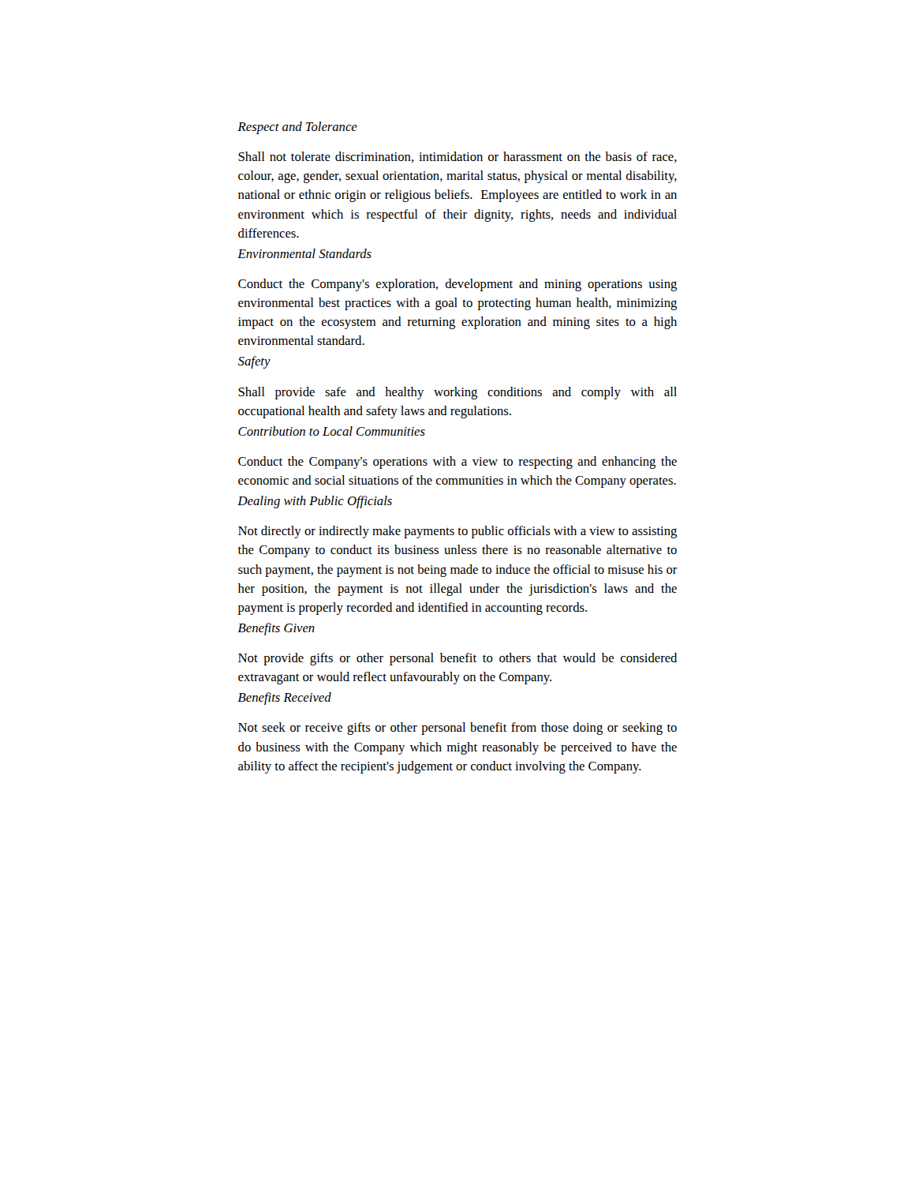Respect and Tolerance
Shall not tolerate discrimination, intimidation or harassment on the basis of race, colour, age, gender, sexual orientation, marital status, physical or mental disability, national or ethnic origin or religious beliefs. Employees are entitled to work in an environment which is respectful of their dignity, rights, needs and individual differences.
Environmental Standards
Conduct the Company's exploration, development and mining operations using environmental best practices with a goal to protecting human health, minimizing impact on the ecosystem and returning exploration and mining sites to a high environmental standard.
Safety
Shall provide safe and healthy working conditions and comply with all occupational health and safety laws and regulations.
Contribution to Local Communities
Conduct the Company's operations with a view to respecting and enhancing the economic and social situations of the communities in which the Company operates.
Dealing with Public Officials
Not directly or indirectly make payments to public officials with a view to assisting the Company to conduct its business unless there is no reasonable alternative to such payment, the payment is not being made to induce the official to misuse his or her position, the payment is not illegal under the jurisdiction's laws and the payment is properly recorded and identified in accounting records.
Benefits Given
Not provide gifts or other personal benefit to others that would be considered extravagant or would reflect unfavourably on the Company.
Benefits Received
Not seek or receive gifts or other personal benefit from those doing or seeking to do business with the Company which might reasonably be perceived to have the ability to affect the recipient's judgement or conduct involving the Company.